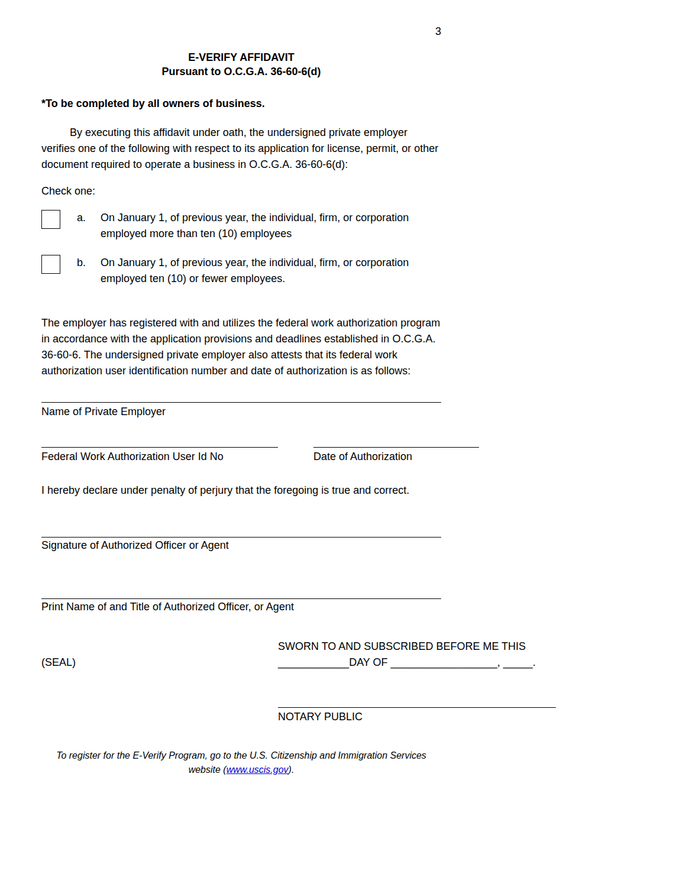3
E-VERIFY AFFIDAVIT
Pursuant to O.C.G.A. 36-60-6(d)
*To be completed by all owners of business.
By executing this affidavit under oath, the undersigned private employer verifies one of the following with respect to its application for license, permit, or other document required to operate a business in O.C.G.A. 36-60-6(d):
Check one:
| | a. | On January 1, of previous year, the individual, firm, or corporation employed more than ten (10) employees |
| | b. | On January 1, of previous year, the individual, firm, or corporation employed ten (10) or fewer employees. |
The employer has registered with and utilizes the federal work authorization program in accordance with the application provisions and deadlines established in O.C.G.A. 36-60-6. The undersigned private employer also attests that its federal work authorization user identification number and date of authorization is as follows:
Name of Private Employer
Federal Work Authorization User Id No
Date of Authorization
I hereby declare under penalty of perjury that the foregoing is true and correct.
Signature of Authorized Officer or Agent
Print Name of and Title of Authorized Officer, or Agent
(SEAL)
SWORN TO AND SUBSCRIBED BEFORE ME THIS
____________DAY OF __________________, _____.
NOTARY PUBLIC
To register for the E-Verify Program, go to the U.S. Citizenship and Immigration Services website (www.uscis.gov).